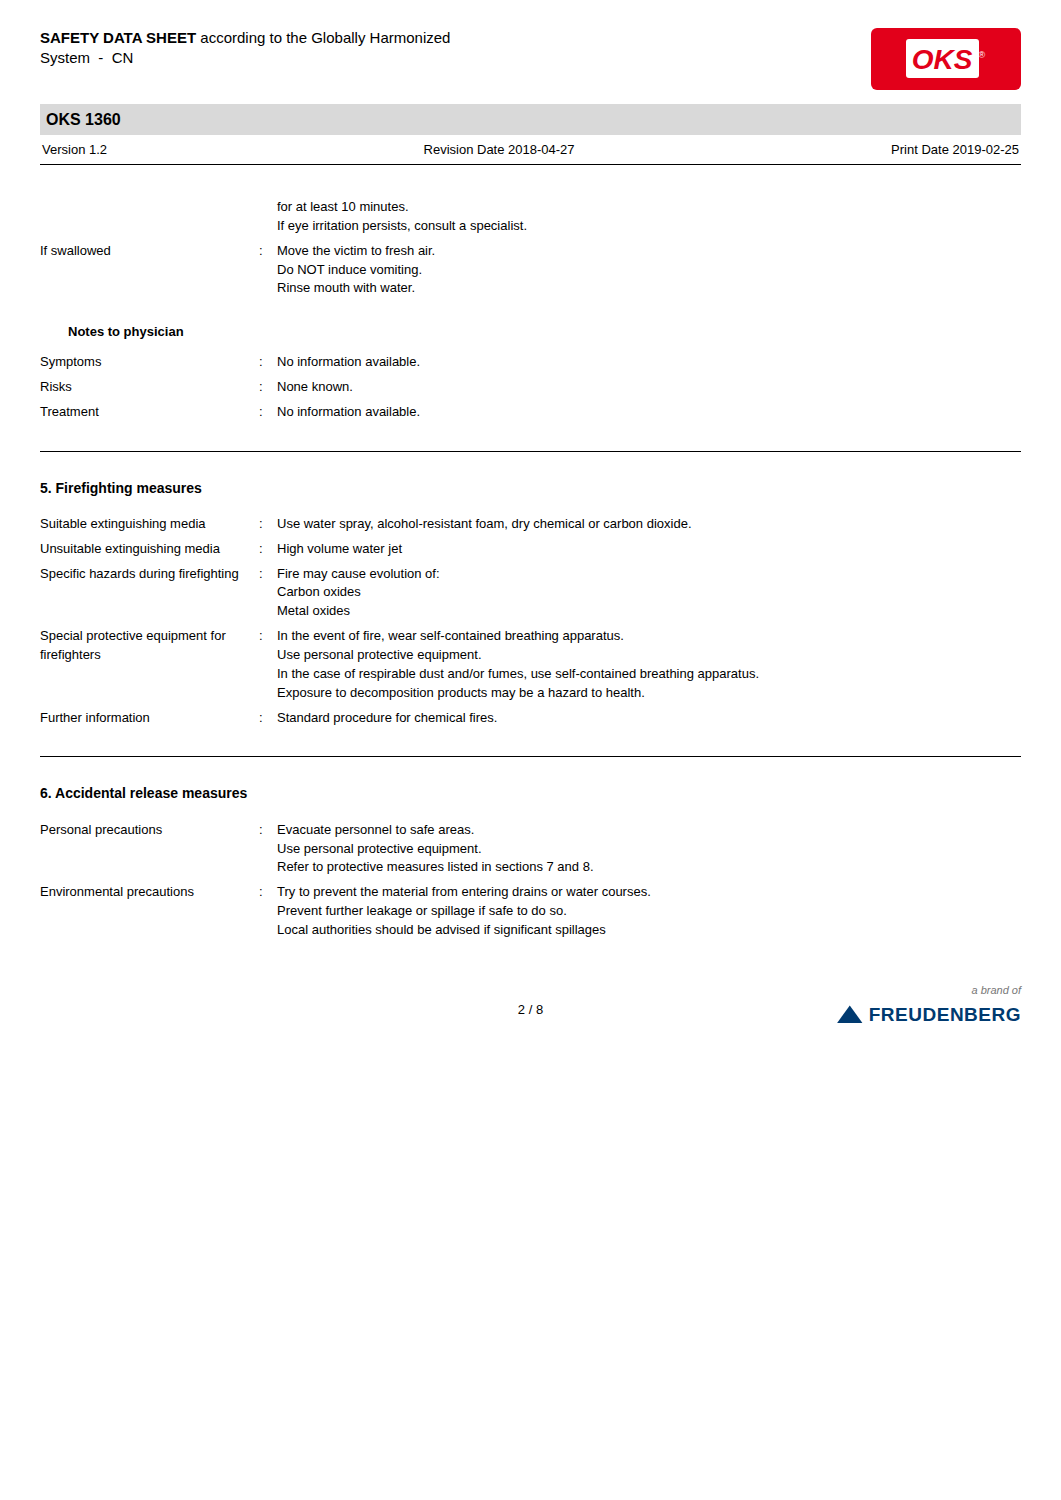SAFETY DATA SHEET according to the Globally Harmonized
System - CN
OKS®
OKS 1360
Version 1.2
Revision Date 2018-04-27
Print Date 2019-02-25
| | | for at least 10 minutes. If eye irritation persists, consult a specialist. |
| If swallowed | : | Move the victim to fresh air. Do NOT induce vomiting. Rinse mouth with water. |
Notes to physician
| Symptoms | : | No information available. |
| Risks | : | None known. |
| Treatment | : | No information available. |
5. Firefighting measures
| Suitable extinguishing media | : | Use water spray, alcohol-resistant foam, dry chemical or carbon dioxide. |
| Unsuitable extinguishing media | : | High volume water jet |
| Specific hazards during firefighting | : | Fire may cause evolution of: Carbon oxides Metal oxides |
| Special protective equipment for firefighters | : | In the event of fire, wear self-contained breathing apparatus. Use personal protective equipment. In the case of respirable dust and/or fumes, use self-contained breathing apparatus. Exposure to decomposition products may be a hazard to health. |
| Further information | : | Standard procedure for chemical fires. |
6. Accidental release measures
| Personal precautions | : | Evacuate personnel to safe areas. Use personal protective equipment. Refer to protective measures listed in sections 7 and 8. |
| Environmental precautions | : | Try to prevent the material from entering drains or water courses. Prevent further leakage or spillage if safe to do so. Local authorities should be advised if significant spillages |
2 / 8
a brand of
FREUDENBERG